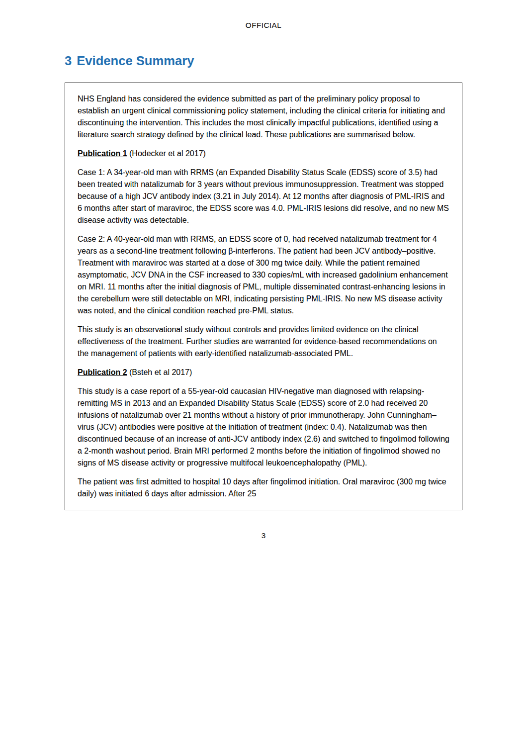OFFICIAL
3 Evidence Summary
NHS England has considered the evidence submitted as part of the preliminary policy proposal to establish an urgent clinical commissioning policy statement, including the clinical criteria for initiating and discontinuing the intervention. This includes the most clinically impactful publications, identified using a literature search strategy defined by the clinical lead. These publications are summarised below.
Publication 1 (Hodecker et al 2017)
Case 1: A 34-year-old man with RRMS (an Expanded Disability Status Scale (EDSS) score of 3.5) had been treated with natalizumab for 3 years without previous immunosuppression. Treatment was stopped because of a high JCV antibody index (3.21 in July 2014). At 12 months after diagnosis of PML-IRIS and 6 months after start of maraviroc, the EDSS score was 4.0. PML-IRIS lesions did resolve, and no new MS disease activity was detectable.
Case 2: A 40-year-old man with RRMS, an EDSS score of 0, had received natalizumab treatment for 4 years as a second-line treatment following β-interferons. The patient had been JCV antibody–positive. Treatment with maraviroc was started at a dose of 300 mg twice daily. While the patient remained asymptomatic, JCV DNA in the CSF increased to 330 copies/mL with increased gadolinium enhancement on MRI. 11 months after the initial diagnosis of PML, multiple disseminated contrast-enhancing lesions in the cerebellum were still detectable on MRI, indicating persisting PML-IRIS. No new MS disease activity was noted, and the clinical condition reached pre-PML status.
This study is an observational study without controls and provides limited evidence on the clinical effectiveness of the treatment. Further studies are warranted for evidence-based recommendations on the management of patients with early-identified natalizumab-associated PML.
Publication 2 (Bsteh et al 2017)
This study is a case report of a 55-year-old caucasian HIV-negative man diagnosed with relapsing-remitting MS in 2013 and an Expanded Disability Status Scale (EDSS) score of 2.0 had received 20 infusions of natalizumab over 21 months without a history of prior immunotherapy. John Cunningham–virus (JCV) antibodies were positive at the initiation of treatment (index: 0.4). Natalizumab was then discontinued because of an increase of anti-JCV antibody index (2.6) and switched to fingolimod following a 2-month washout period. Brain MRI performed 2 months before the initiation of fingolimod showed no signs of MS disease activity or progressive multifocal leukoencephalopathy (PML).
The patient was first admitted to hospital 10 days after fingolimod initiation. Oral maraviroc (300 mg twice daily) was initiated 6 days after admission. After 25
3